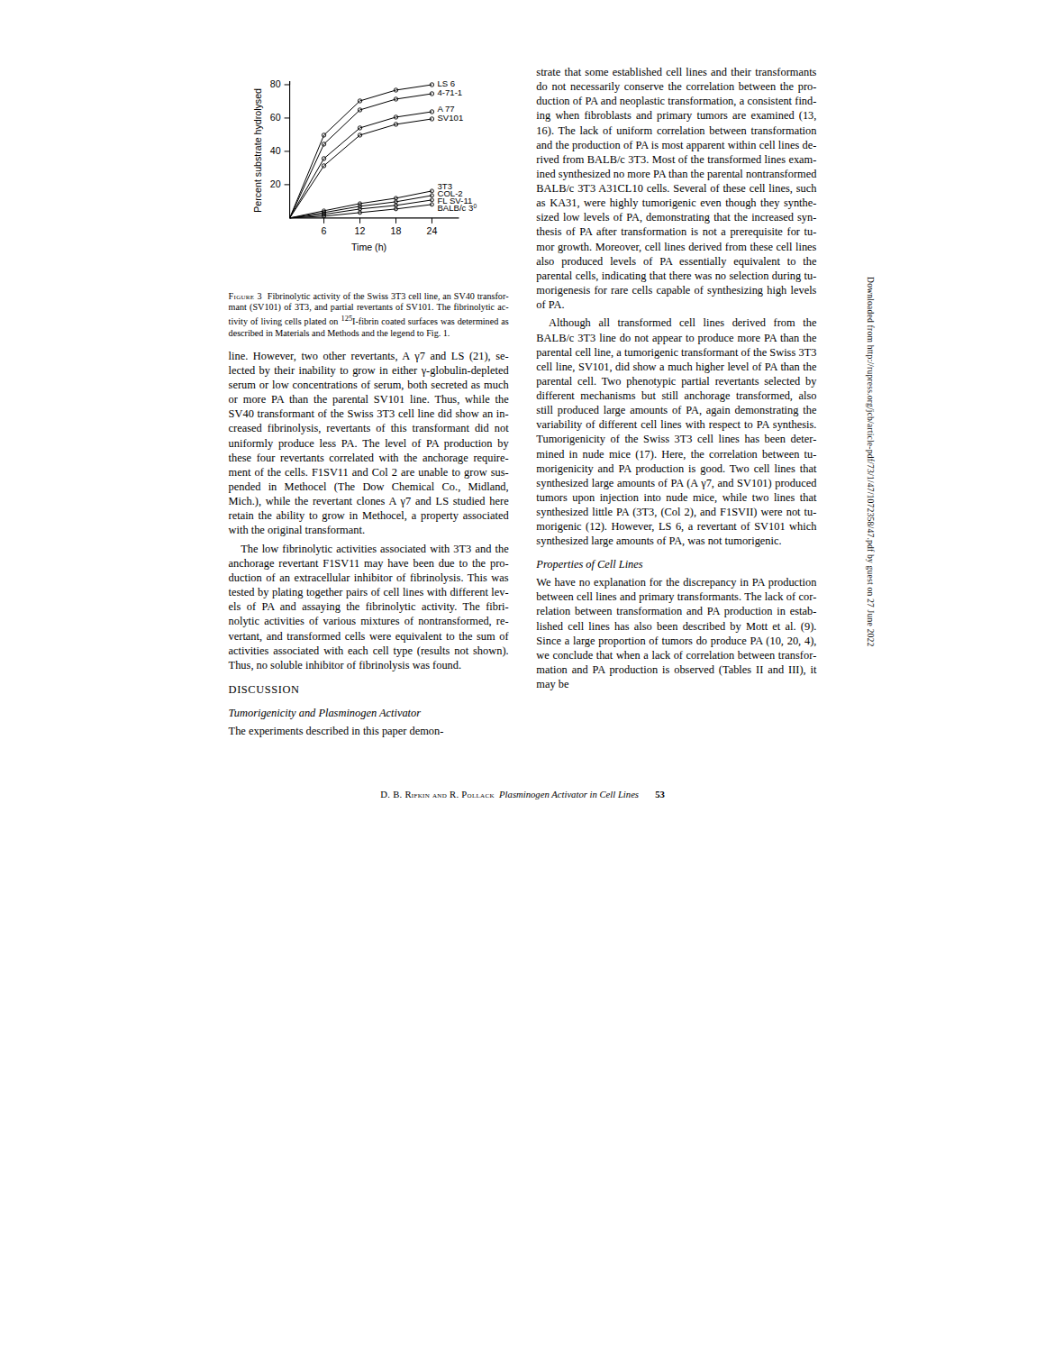Downloaded from http://rupress.org/jcb/article-pdf/73/1/47/1072358/47.pdf by guest on 27 June 2022
80 60 40 20 6 12 18 24 Time (h) Percent substrate hydrolysed LS 6 4-71-1 A 77 SV101 3T3 COL-2 FL SV-11 BALB/c 30
Figure 3 Fibrinolytic activity of the Swiss 3T3 cell line, an SV40 transformant (SV101) of 3T3, and partial revertants of SV101. The fibrinolytic activity of living cells plated on 125I-fibrin coated surfaces was determined as described in Materials and Methods and the legend to Fig. 1.
line. However, two other revertants, A γ7 and LS (21), selected by their inability to grow in either γ-globulin-depleted serum or low concentrations of serum, both secreted as much or more PA than the parental SV101 line. Thus, while the SV40 transformant of the Swiss 3T3 cell line did show an increased fibrinolysis, revertants of this transformant did not uniformly produce less PA. The level of PA production by these four revertants correlated with the anchorage requirement of the cells. F1SV11 and Col 2 are unable to grow suspended in Methocel (The Dow Chemical Co., Midland, Mich.), while the revertant clones A γ7 and LS studied here retain the ability to grow in Methocel, a property associated with the original transformant.
The low fibrinolytic activities associated with 3T3 and the anchorage revertant F1SV11 may have been due to the production of an extracellular inhibitor of fibrinolysis. This was tested by plating together pairs of cell lines with different levels of PA and assaying the fibrinolytic activity. The fibrinolytic activities of various mixtures of nontransformed, revertant, and transformed cells were equivalent to the sum of activities associated with each cell type (results not shown). Thus, no soluble inhibitor of fibrinolysis was found.
Discussion
Tumorigenicity and Plasminogen Activator
The experiments described in this paper demon-
strate that some established cell lines and their transformants do not necessarily conserve the correlation between the production of PA and neoplastic transformation, a consistent finding when fibroblasts and primary tumors are examined (13, 16). The lack of uniform correlation between transformation and the production of PA is most apparent within cell lines derived from BALB/c 3T3. Most of the transformed lines examined synthesized no more PA than the parental nontransformed BALB/c 3T3 A31CL10 cells. Several of these cell lines, such as KA31, were highly tumorigenic even though they synthesized low levels of PA, demonstrating that the increased synthesis of PA after transformation is not a prerequisite for tumor growth. Moreover, cell lines derived from these cell lines also produced levels of PA essentially equivalent to the parental cells, indicating that there was no selection during tumorigenesis for rare cells capable of synthesizing high levels of PA.
Although all transformed cell lines derived from the BALB/c 3T3 line do not appear to produce more PA than the parental cell line, a tumorigenic transformant of the Swiss 3T3 cell line, SV101, did show a much higher level of PA than the parental cell. Two phenotypic partial revertants selected by different mechanisms but still anchorage transformed, also still produced large amounts of PA, again demonstrating the variability of different cell lines with respect to PA synthesis. Tumorigenicity of the Swiss 3T3 cell lines has been determined in nude mice (17). Here, the correlation between tumorigenicity and PA production is good. Two cell lines that synthesized large amounts of PA (A γ7, and SV101) produced tumors upon injection into nude mice, while two lines that synthesized little PA (3T3, (Col 2), and F1SVII) were not tumorigenic (12). However, LS 6, a revertant of SV101 which synthesized large amounts of PA, was not tumorigenic.
Properties of Cell Lines
We have no explanation for the discrepancy in PA production between cell lines and primary transformants. The lack of correlation between transformation and PA production in established cell lines has also been described by Mott et al. (9). Since a large proportion of tumors do produce PA (10, 20, 4), we conclude that when a lack of correlation between transformation and PA production is observed (Tables II and III), it may be
D. B. Rifkin and R. Pollack Plasminogen Activator in Cell Lines 53